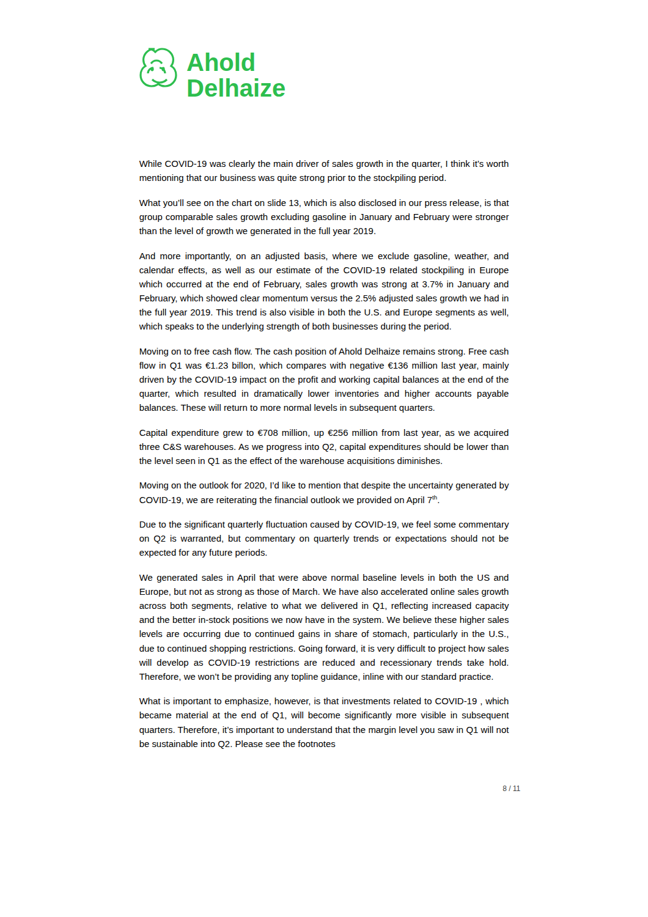Ahold Delhaize
While COVID-19 was clearly the main driver of sales growth in the quarter, I think it’s worth mentioning that our business was quite strong prior to the stockpiling period.
What you’ll see on the chart on slide 13, which is also disclosed in our press release, is that group comparable sales growth excluding gasoline in January and February were stronger than the level of growth we generated in the full year 2019.
And more importantly, on an adjusted basis, where we exclude gasoline, weather, and calendar effects, as well as our estimate of the COVID-19 related stockpiling in Europe which occurred at the end of February, sales growth was strong at 3.7% in January and February, which showed clear momentum versus the 2.5% adjusted sales growth we had in the full year 2019. This trend is also visible in both the U.S. and Europe segments as well, which speaks to the underlying strength of both businesses during the period.
Moving on to free cash flow. The cash position of Ahold Delhaize remains strong. Free cash flow in Q1 was €1.23 billon, which compares with negative €136 million last year, mainly driven by the COVID-19 impact on the profit and working capital balances at the end of the quarter, which resulted in dramatically lower inventories and higher accounts payable balances. These will return to more normal levels in subsequent quarters.
Capital expenditure grew to €708 million, up €256 million from last year, as we acquired three C&S warehouses. As we progress into Q2, capital expenditures should be lower than the level seen in Q1 as the effect of the warehouse acquisitions diminishes.
Moving on the outlook for 2020, I’d like to mention that despite the uncertainty generated by COVID-19, we are reiterating the financial outlook we provided on April 7th.
Due to the significant quarterly fluctuation caused by COVID-19, we feel some commentary on Q2 is warranted, but commentary on quarterly trends or expectations should not be expected for any future periods.
We generated sales in April that were above normal baseline levels in both the US and Europe, but not as strong as those of March. We have also accelerated online sales growth across both segments, relative to what we delivered in Q1, reflecting increased capacity and the better in-stock positions we now have in the system. We believe these higher sales levels are occurring due to continued gains in share of stomach, particularly in the U.S., due to continued shopping restrictions. Going forward, it is very difficult to project how sales will develop as COVID-19 restrictions are reduced and recessionary trends take hold. Therefore, we won’t be providing any topline guidance, inline with our standard practice.
What is important to emphasize, however, is that investments related to COVID-19 , which became material at the end of Q1, will become significantly more visible in subsequent quarters. Therefore, it’s important to understand that the margin level you saw in Q1 will not be sustainable into Q2. Please see the footnotes
8 / 11